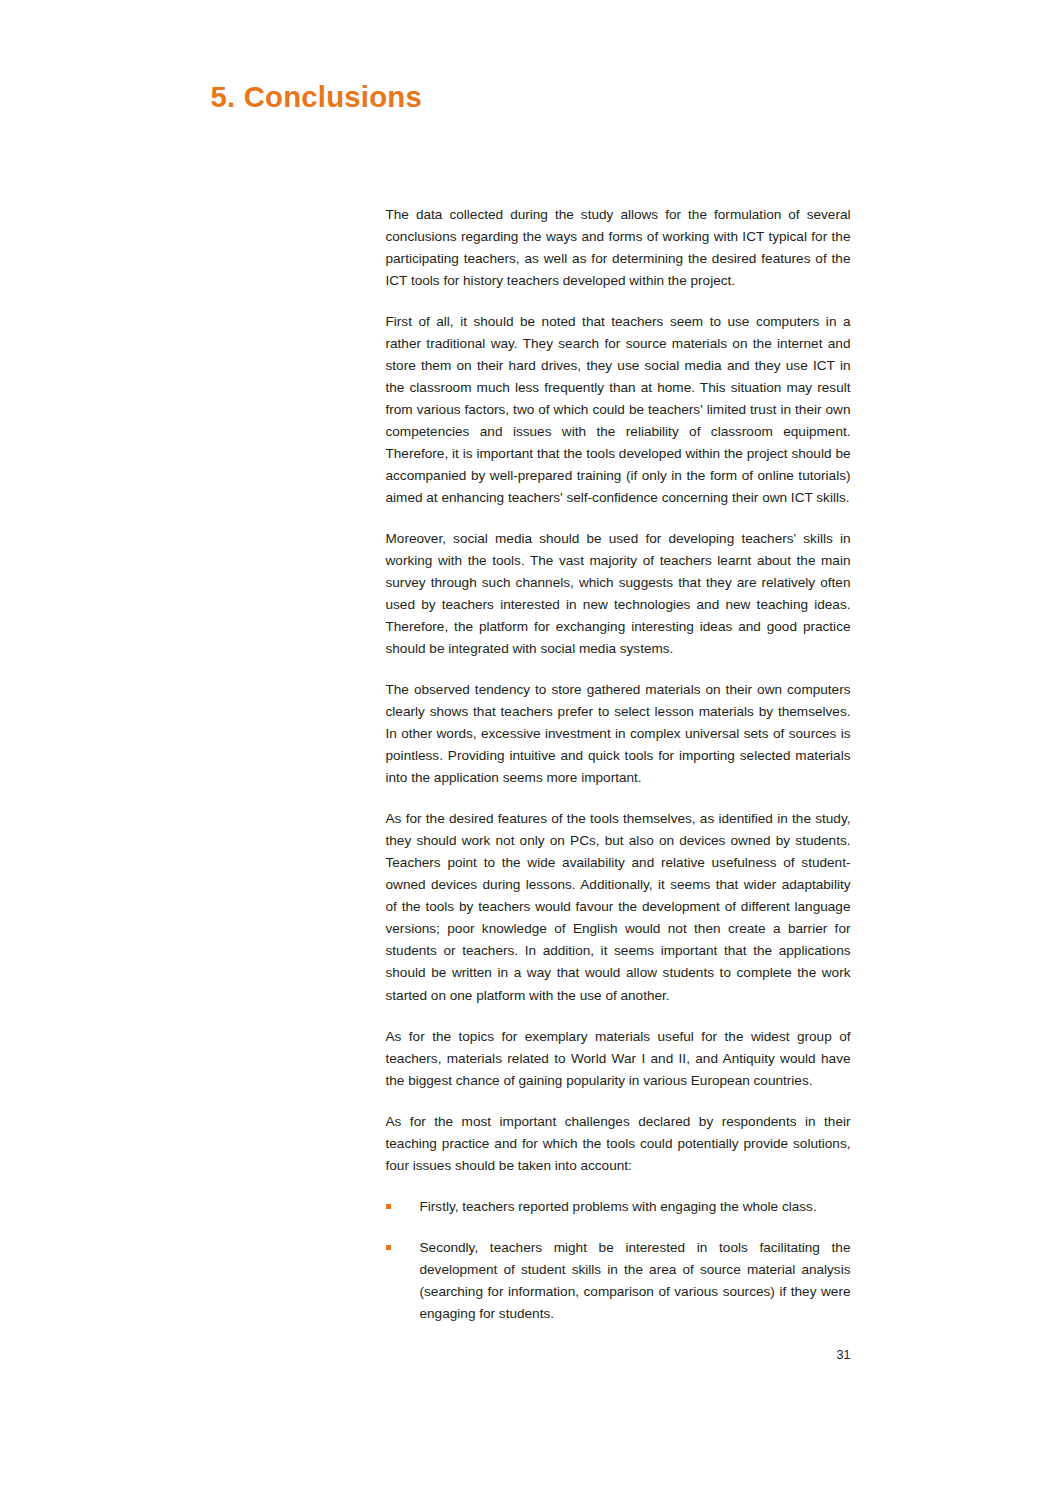5. Conclusions
The data collected during the study allows for the formulation of several conclusions regarding the ways and forms of working with ICT typical for the participating teachers, as well as for determining the desired features of the ICT tools for history teachers developed within the project.
First of all, it should be noted that teachers seem to use computers in a rather traditional way. They search for source materials on the internet and store them on their hard drives, they use social media and they use ICT in the classroom much less frequently than at home. This situation may result from various factors, two of which could be teachers' limited trust in their own competencies and issues with the reliability of classroom equipment. Therefore, it is important that the tools developed within the project should be accompanied by well-prepared training (if only in the form of online tutorials) aimed at enhancing teachers' self-confidence concerning their own ICT skills.
Moreover, social media should be used for developing teachers' skills in working with the tools. The vast majority of teachers learnt about the main survey through such channels, which suggests that they are relatively often used by teachers interested in new technologies and new teaching ideas. Therefore, the platform for exchanging interesting ideas and good practice should be integrated with social media systems.
The observed tendency to store gathered materials on their own computers clearly shows that teachers prefer to select lesson materials by themselves. In other words, excessive investment in complex universal sets of sources is pointless. Providing intuitive and quick tools for importing selected materials into the application seems more important.
As for the desired features of the tools themselves, as identified in the study, they should work not only on PCs, but also on devices owned by students. Teachers point to the wide availability and relative usefulness of student-owned devices during lessons. Additionally, it seems that wider adaptability of the tools by teachers would favour the development of different language versions; poor knowledge of English would not then create a barrier for students or teachers. In addition, it seems important that the applications should be written in a way that would allow students to complete the work started on one platform with the use of another.
As for the topics for exemplary materials useful for the widest group of teachers, materials related to World War I and II, and Antiquity would have the biggest chance of gaining popularity in various European countries.
As for the most important challenges declared by respondents in their teaching practice and for which the tools could potentially provide solutions, four issues should be taken into account:
Firstly, teachers reported problems with engaging the whole class.
Secondly, teachers might be interested in tools facilitating the development of student skills in the area of source material analysis (searching for information, comparison of various sources) if they were engaging for students.
31